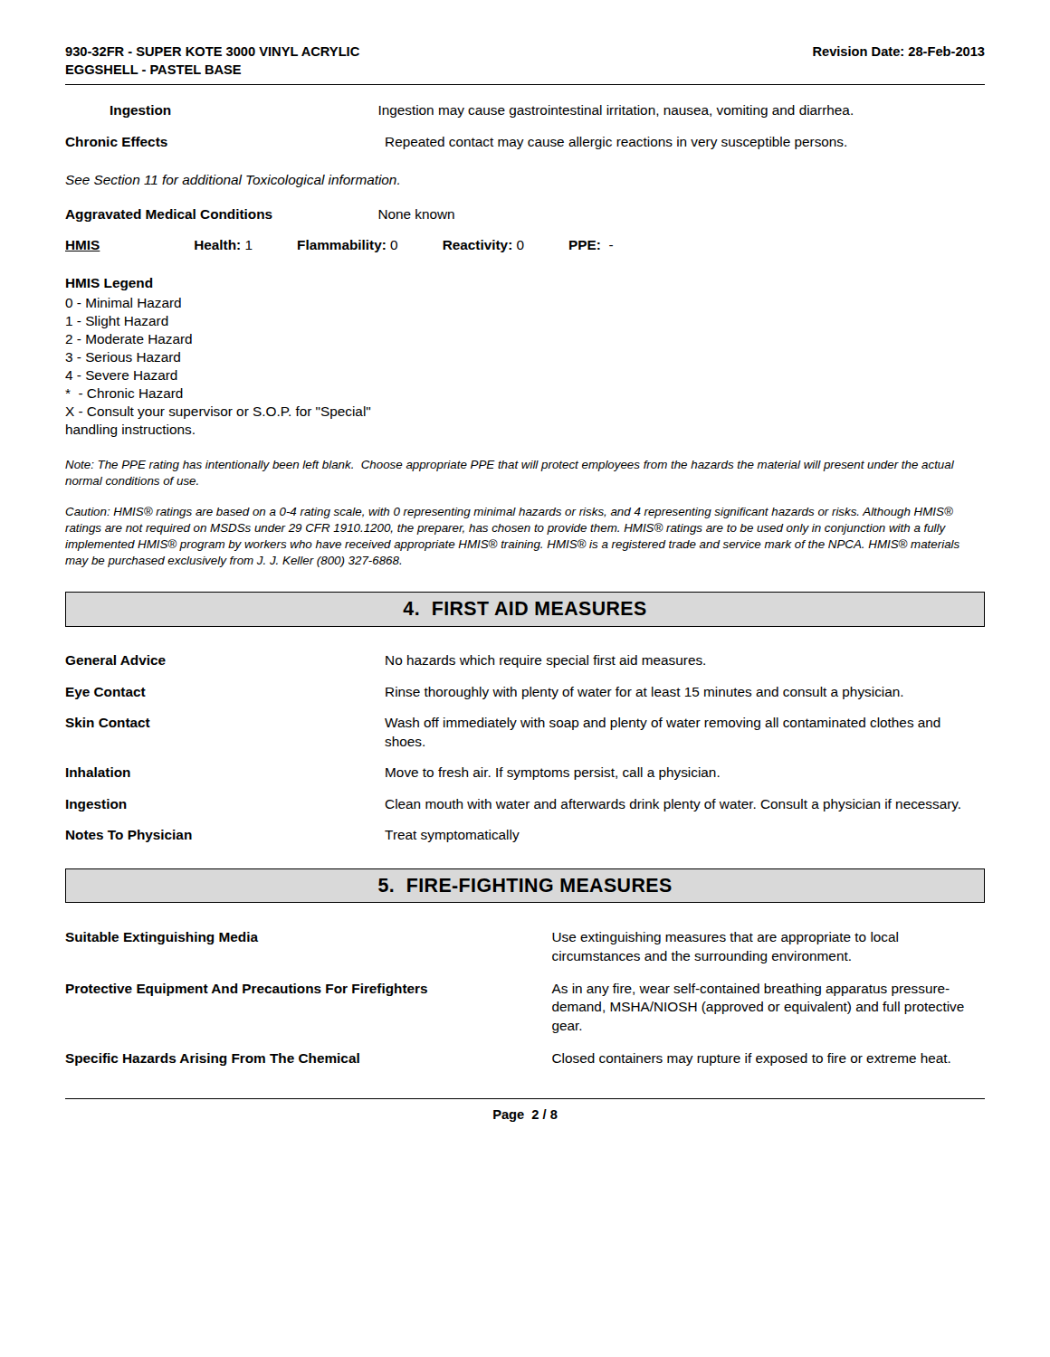930-32FR - SUPER KOTE 3000 VINYL ACRYLIC
EGGSHELL - PASTEL BASE
Revision Date: 28-Feb-2013
Ingestion
Ingestion may cause gastrointestinal irritation, nausea, vomiting and diarrhea.
Chronic Effects
Repeated contact may cause allergic reactions in very susceptible persons.
See Section 11 for additional Toxicological information.
Aggravated Medical Conditions
None known
HMIS
Health: 1
Flammability: 0
Reactivity: 0
PPE: -
HMIS Legend
0 - Minimal Hazard
1 - Slight Hazard
2 - Moderate Hazard
3 - Serious Hazard
4 - Severe Hazard
* - Chronic Hazard
X - Consult your supervisor or S.O.P. for "Special"
handling instructions.
Note: The PPE rating has intentionally been left blank. Choose appropriate PPE that will protect employees from the hazards the material will present under the actual normal conditions of use.
Caution: HMIS® ratings are based on a 0-4 rating scale, with 0 representing minimal hazards or risks, and 4 representing significant hazards or risks. Although HMIS® ratings are not required on MSDSs under 29 CFR 1910.1200, the preparer, has chosen to provide them. HMIS® ratings are to be used only in conjunction with a fully implemented HMIS® program by workers who have received appropriate HMIS® training. HMIS® is a registered trade and service mark of the NPCA. HMIS® materials may be purchased exclusively from J. J. Keller (800) 327-6868.
4. FIRST AID MEASURES
General Advice
No hazards which require special first aid measures.
Eye Contact
Rinse thoroughly with plenty of water for at least 15 minutes and consult a physician.
Skin Contact
Wash off immediately with soap and plenty of water removing all contaminated clothes and shoes.
Inhalation
Move to fresh air. If symptoms persist, call a physician.
Ingestion
Clean mouth with water and afterwards drink plenty of water. Consult a physician if necessary.
Notes To Physician
Treat symptomatically
5. FIRE-FIGHTING MEASURES
Suitable Extinguishing Media
Use extinguishing measures that are appropriate to local circumstances and the surrounding environment.
Protective Equipment And Precautions For Firefighters
As in any fire, wear self-contained breathing apparatus pressure-demand, MSHA/NIOSH (approved or equivalent) and full protective gear.
Specific Hazards Arising From The Chemical
Closed containers may rupture if exposed to fire or extreme heat.
Page 2 / 8